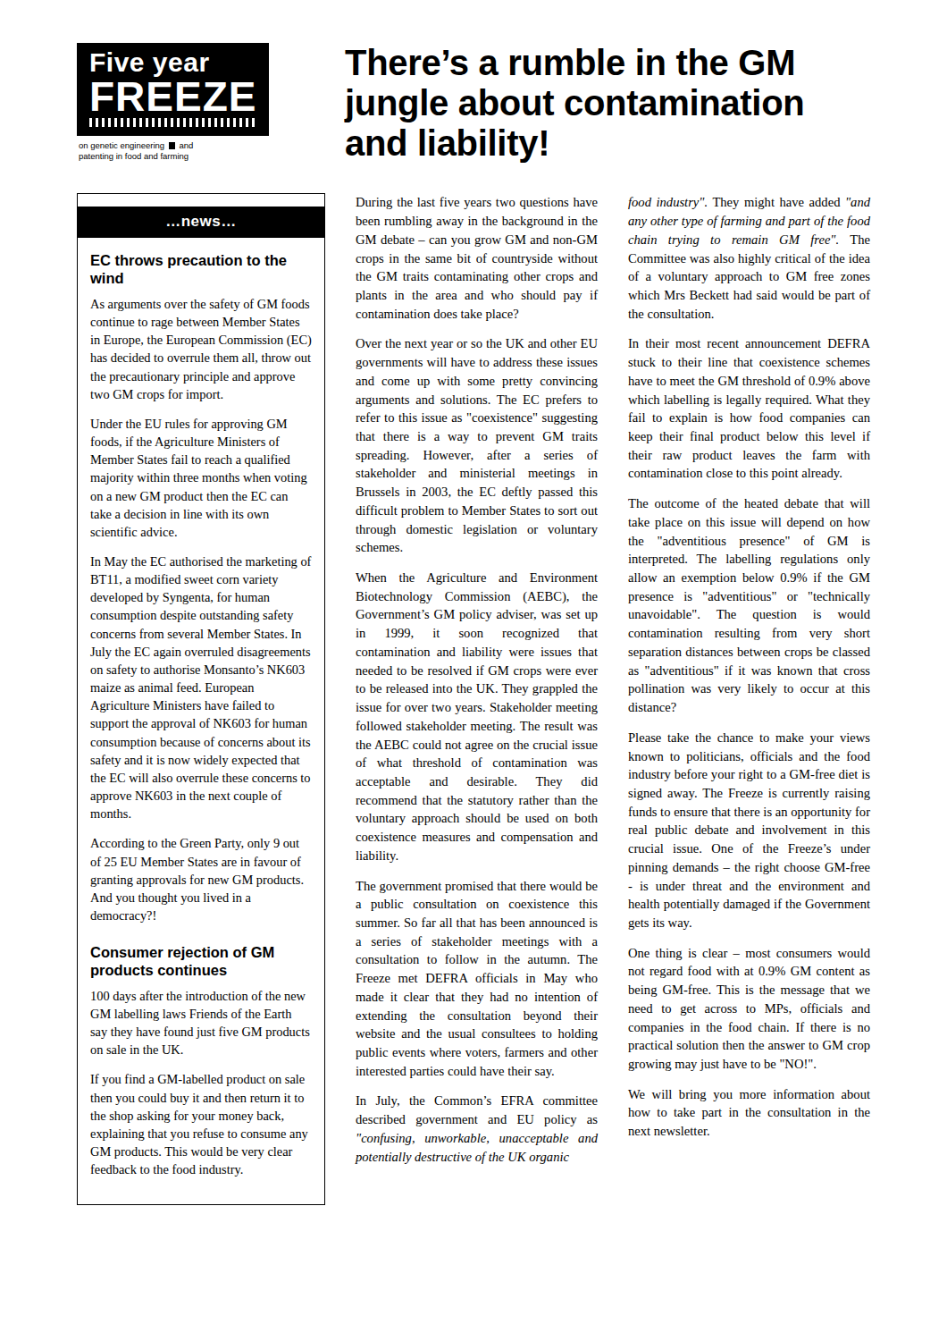Five year FREEZE
on genetic engineering and
patenting in food and farming
There’s a rumble in the GM jungle about contamination and liability!
…news…
EC throws precaution to the wind
As arguments over the safety of GM foods continue to rage between Member States in Europe, the European Commission (EC) has decided to overrule them all, throw out the precautionary principle and approve two GM crops for import.
Under the EU rules for approving GM foods, if the Agriculture Ministers of Member States fail to reach a qualified majority within three months when voting on a new GM product then the EC can take a decision in line with its own scientific advice.
In May the EC authorised the marketing of BT11, a modified sweet corn variety developed by Syngenta, for human consumption despite outstanding safety concerns from several Member States. In July the EC again overruled disagreements on safety to authorise Monsanto’s NK603 maize as animal feed. European Agriculture Ministers have failed to support the approval of NK603 for human consumption because of concerns about its safety and it is now widely expected that the EC will also overrule these concerns to approve NK603 in the next couple of months.
According to the Green Party, only 9 out of 25 EU Member States are in favour of granting approvals for new GM products. And you thought you lived in a democracy?!
Consumer rejection of GM products continues
100 days after the introduction of the new GM labelling laws Friends of the Earth say they have found just five GM products on sale in the UK.
If you find a GM-labelled product on sale then you could buy it and then return it to the shop asking for your money back, explaining that you refuse to consume any GM products. This would be very clear feedback to the food industry.
During the last five years two questions have been rumbling away in the background in the GM debate – can you grow GM and non-GM crops in the same bit of countryside without the GM traits contaminating other crops and plants in the area and who should pay if contamination does take place?
Over the next year or so the UK and other EU governments will have to address these issues and come up with some pretty convincing arguments and solutions. The EC prefers to refer to this issue as "coexistence" suggesting that there is a way to prevent GM traits spreading. However, after a series of stakeholder and ministerial meetings in Brussels in 2003, the EC deftly passed this difficult problem to Member States to sort out through domestic legislation or voluntary schemes.
When the Agriculture and Environment Biotechnology Commission (AEBC), the Government’s GM policy adviser, was set up in 1999, it soon recognized that contamination and liability were issues that needed to be resolved if GM crops were ever to be released into the UK. They grappled the issue for over two years. Stakeholder meeting followed stakeholder meeting. The result was the AEBC could not agree on the crucial issue of what threshold of contamination was acceptable and desirable. They did recommend that the statutory rather than the voluntary approach should be used on both coexistence measures and compensation and liability.
The government promised that there would be a public consultation on coexistence this summer. So far all that has been announced is a series of stakeholder meetings with a consultation to follow in the autumn. The Freeze met DEFRA officials in May who made it clear that they had no intention of extending the consultation beyond their website and the usual consultees to holding public events where voters, farmers and other interested parties could have their say.
In July, the Common’s EFRA committee described government and EU policy as "confusing, unworkable, unacceptable and potentially destructive of the UK organic
food industry". They might have added "and any other type of farming and part of the food chain trying to remain GM free". The Committee was also highly critical of the idea of a voluntary approach to GM free zones which Mrs Beckett had said would be part of the consultation.
In their most recent announcement DEFRA stuck to their line that coexistence schemes have to meet the GM threshold of 0.9% above which labelling is legally required. What they fail to explain is how food companies can keep their final product below this level if their raw product leaves the farm with contamination close to this point already.
The outcome of the heated debate that will take place on this issue will depend on how the "adventitious presence" of GM is interpreted. The labelling regulations only allow an exemption below 0.9% if the GM presence is "adventitious" or "technically unavoidable". The question is would contamination resulting from very short separation distances between crops be classed as "adventitious" if it was known that cross pollination was very likely to occur at this distance?
Please take the chance to make your views known to politicians, officials and the food industry before your right to a GM-free diet is signed away. The Freeze is currently raising funds to ensure that there is an opportunity for real public debate and involvement in this crucial issue. One of the Freeze’s under pinning demands – the right choose GM-free - is under threat and the environment and health potentially damaged if the Government gets its way.
One thing is clear – most consumers would not regard food with at 0.9% GM content as being GM-free. This is the message that we need to get across to MPs, officials and companies in the food chain. If there is no practical solution then the answer to GM crop growing may just have to be "NO!".
We will bring you more information about how to take part in the consultation in the next newsletter.